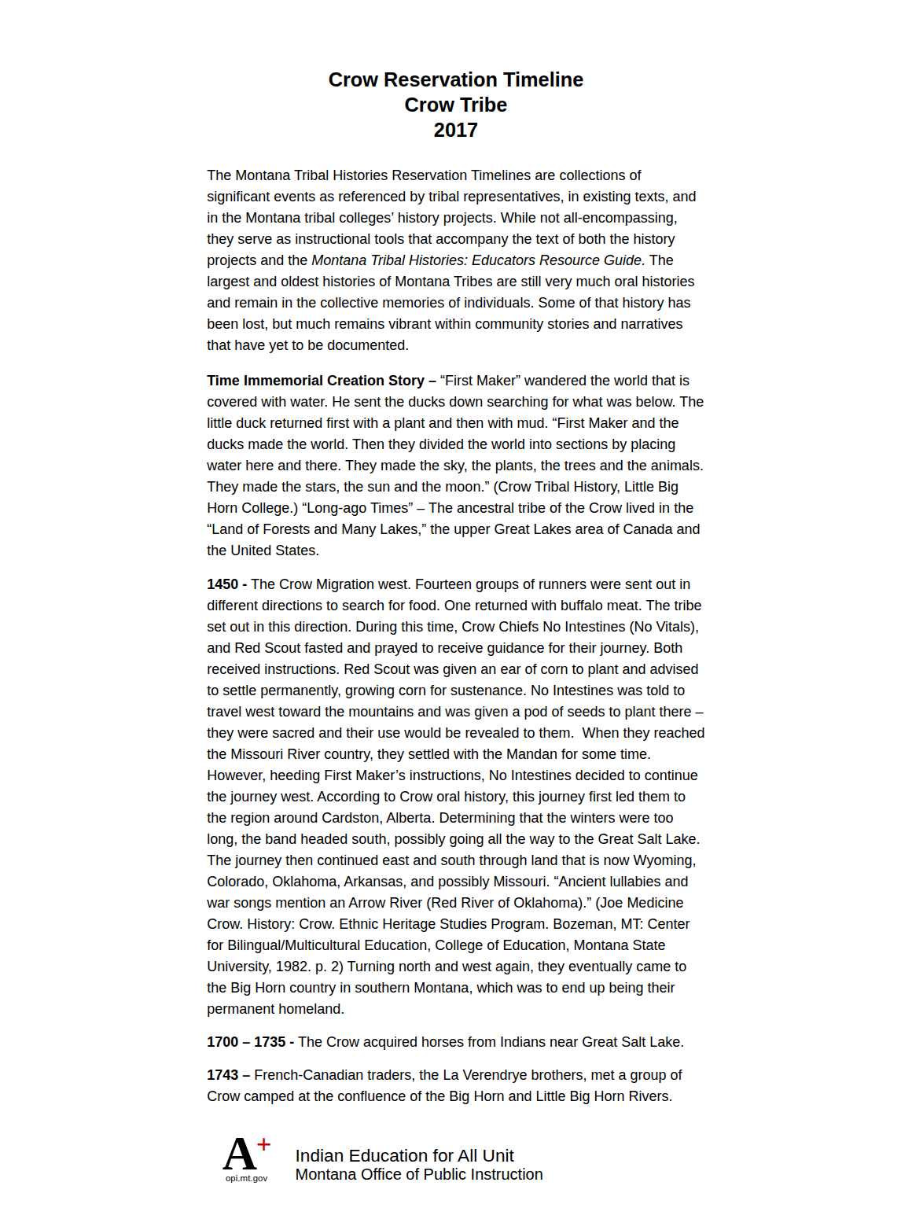Crow Reservation Timeline Crow Tribe 2017
The Montana Tribal Histories Reservation Timelines are collections of significant events as referenced by tribal representatives, in existing texts, and in the Montana tribal colleges’ history projects. While not all-encompassing, they serve as instructional tools that accompany the text of both the history projects and the Montana Tribal Histories: Educators Resource Guide. The largest and oldest histories of Montana Tribes are still very much oral histories and remain in the collective memories of individuals. Some of that history has been lost, but much remains vibrant within community stories and narratives that have yet to be documented.
Time Immemorial Creation Story – “First Maker” wandered the world that is covered with water. He sent the ducks down searching for what was below. The little duck returned first with a plant and then with mud. “First Maker and the ducks made the world. Then they divided the world into sections by placing water here and there. They made the sky, the plants, the trees and the animals. They made the stars, the sun and the moon.” (Crow Tribal History, Little Big Horn College.) “Long-ago Times” – The ancestral tribe of the Crow lived in the “Land of Forests and Many Lakes,” the upper Great Lakes area of Canada and the United States.
1450 - The Crow Migration west. Fourteen groups of runners were sent out in different directions to search for food. One returned with buffalo meat. The tribe set out in this direction. During this time, Crow Chiefs No Intestines (No Vitals), and Red Scout fasted and prayed to receive guidance for their journey. Both received instructions. Red Scout was given an ear of corn to plant and advised to settle permanently, growing corn for sustenance. No Intestines was told to travel west toward the mountains and was given a pod of seeds to plant there – they were sacred and their use would be revealed to them. When they reached the Missouri River country, they settled with the Mandan for some time. However, heeding First Maker’s instructions, No Intestines decided to continue the journey west. According to Crow oral history, this journey first led them to the region around Cardston, Alberta. Determining that the winters were too long, the band headed south, possibly going all the way to the Great Salt Lake. The journey then continued east and south through land that is now Wyoming, Colorado, Oklahoma, Arkansas, and possibly Missouri. “Ancient lullabies and war songs mention an Arrow River (Red River of Oklahoma).” (Joe Medicine Crow. History: Crow. Ethnic Heritage Studies Program. Bozeman, MT: Center for Bilingual/Multicultural Education, College of Education, Montana State University, 1982. p. 2) Turning north and west again, they eventually came to the Big Horn country in southern Montana, which was to end up being their permanent homeland.
1700 – 1735 - The Crow acquired horses from Indians near Great Salt Lake.
1743 – French-Canadian traders, the La Verendrye brothers, met a group of Crow camped at the confluence of the Big Horn and Little Big Horn Rivers.
A+
opi.mt.gov
Indian Education for All Unit
Montana Office of Public Instruction